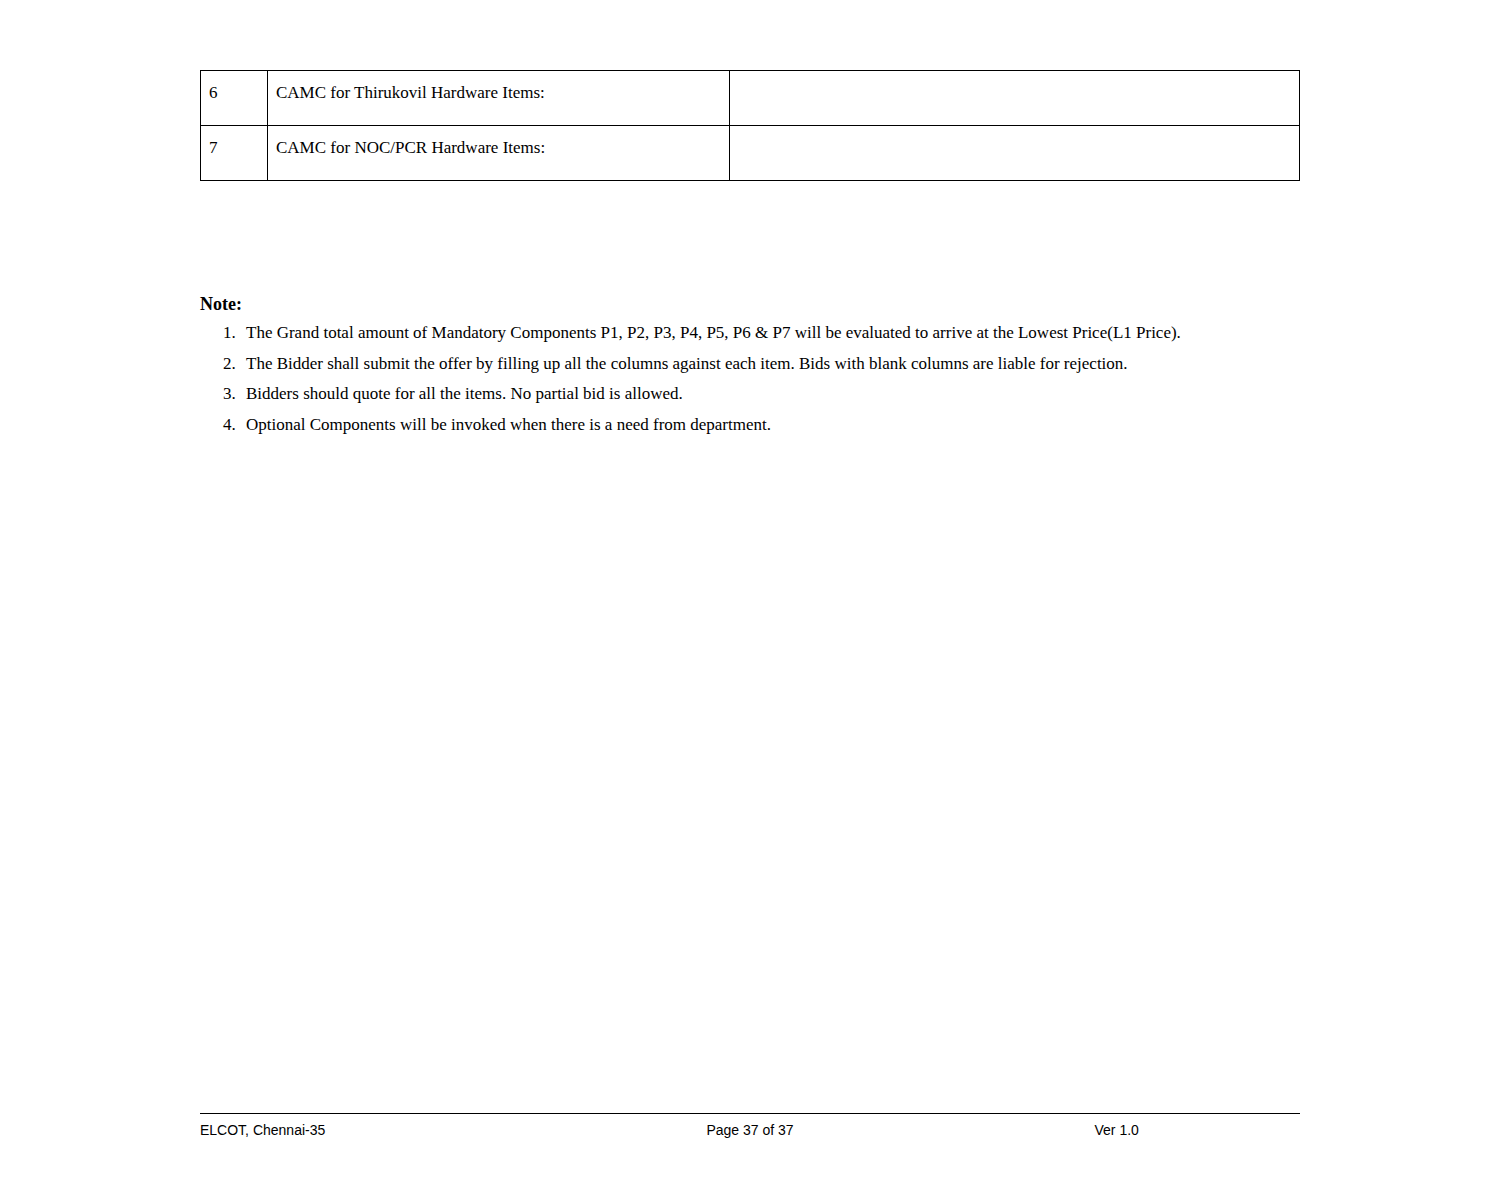| 6 | CAMC for Thirukovil Hardware Items: | |
| 7 | CAMC for NOC/PCR Hardware Items: | |
Note:
The Grand total amount of Mandatory Components P1, P2, P3, P4, P5, P6 & P7 will be evaluated to arrive at the Lowest Price(L1 Price).
The Bidder shall submit the offer by filling up all the columns against each item. Bids with blank columns are liable for rejection.
Bidders should quote for all the items. No partial bid is allowed.
Optional Components will be invoked when there is a need from department.
ELCOT, Chennai-35
Page 37 of 37
Ver 1.0